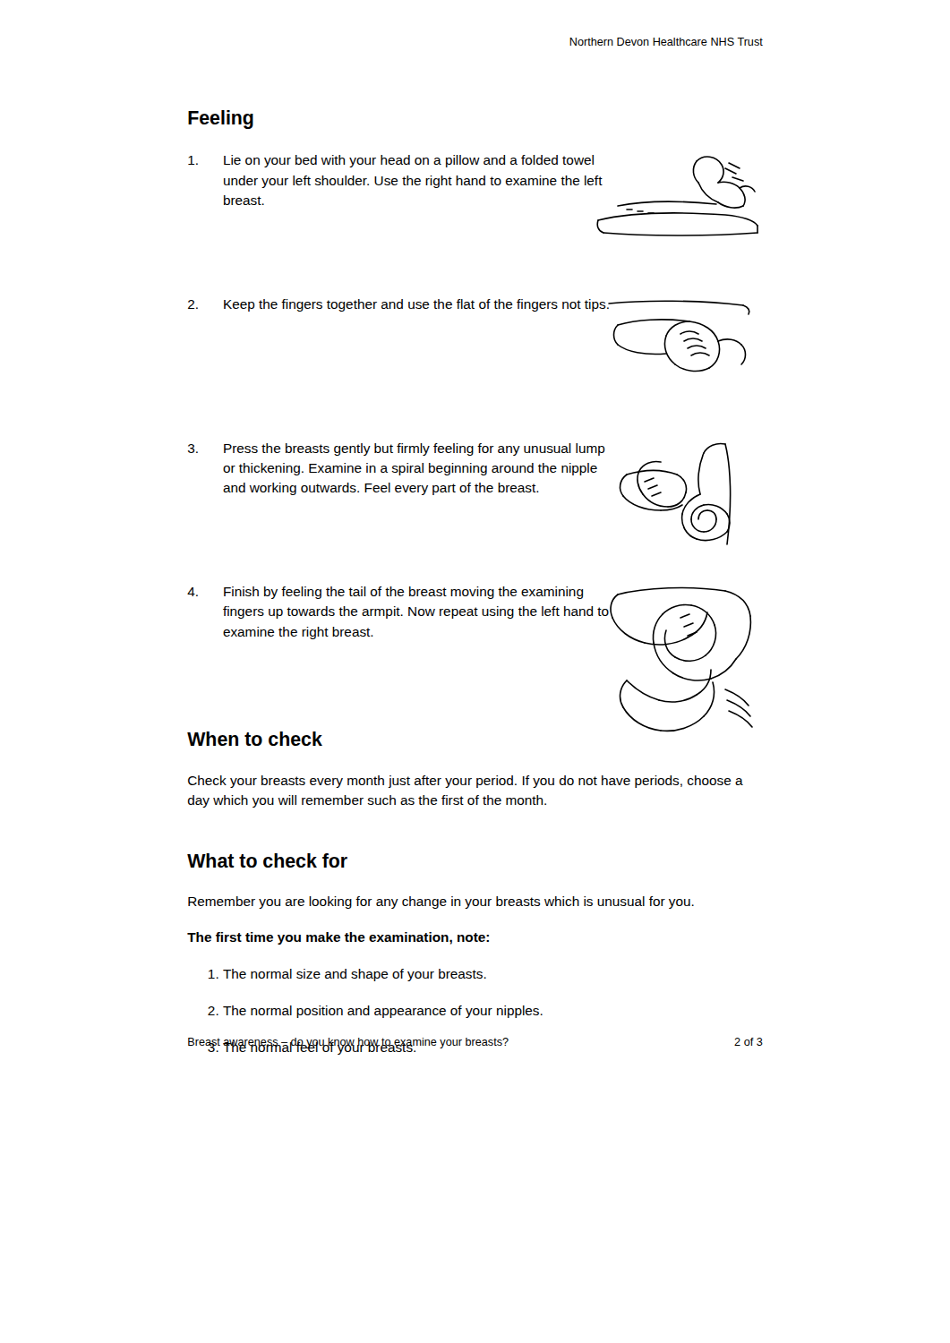Northern Devon Healthcare NHS Trust
Feeling
Lie on your bed with your head on a pillow and a folded towel under your left shoulder. Use the right hand to examine the left breast.
Keep the fingers together and use the flat of the fingers not tips.
Press the breasts gently but firmly feeling for any unusual lump or thickening. Examine in a spiral beginning around the nipple and working outwards. Feel every part of the breast.
Finish by feeling the tail of the breast moving the examining fingers up towards the armpit. Now repeat using the left hand to examine the right breast.
When to check
Check your breasts every month just after your period. If you do not have periods, choose a day which you will remember such as the first of the month.
What to check for
Remember you are looking for any change in your breasts which is unusual for you.
The first time you make the examination, note:
The normal size and shape of your breasts.
The normal position and appearance of your nipples.
The normal feel of your breasts.
Breast awareness – do you know how to examine your breasts? 2 of 3